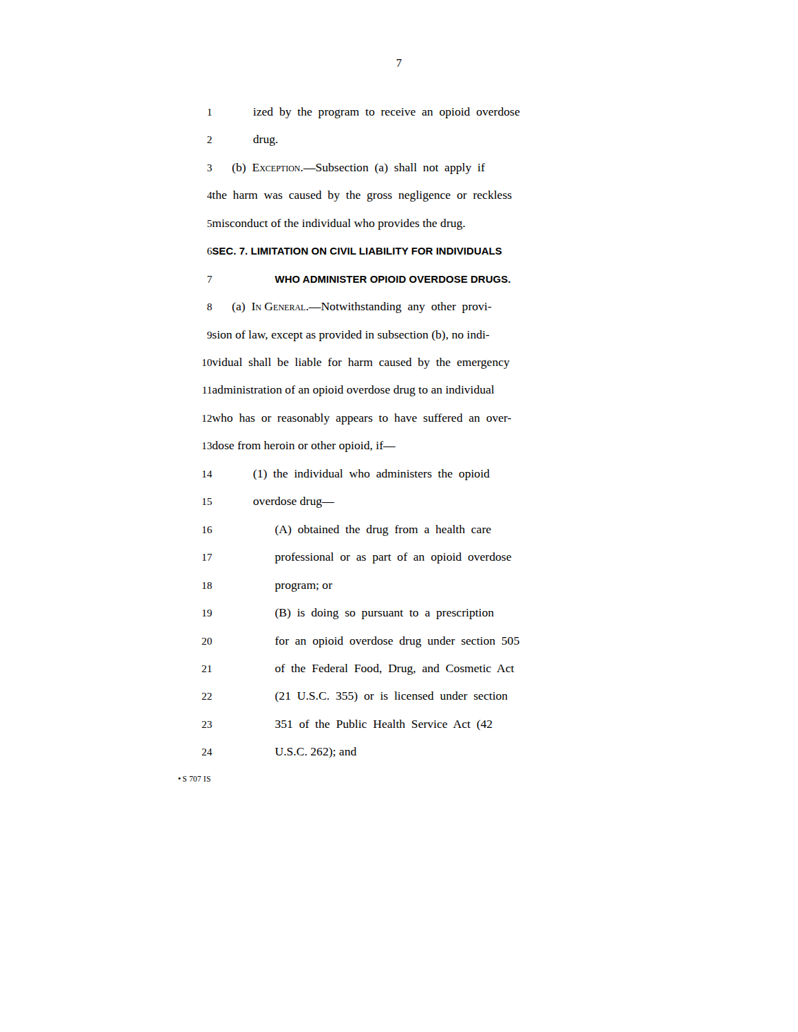7
| 1 | ized by the program to receive an opioid overdose |
| 2 | drug. |
| 3 | (b) Exception. —Subsection (a) shall not apply if |
| 4 | the harm was caused by the gross negligence or reckless |
| 5 | misconduct of the individual who provides the drug. |
| 6 | SEC. 7. LIMITATION ON CIVIL LIABILITY FOR INDIVIDUALS |
| 7 | WHO ADMINISTER OPIOID OVERDOSE DRUGS. |
| 8 | (a) In General. —Notwithstanding any other provi- |
| 9 | sion of law, except as provided in subsection (b), no indi- |
| 10 | vidual shall be liable for harm caused by the emergency |
| 11 | administration of an opioid overdose drug to an individual |
| 12 | who has or reasonably appears to have suffered an over- |
| 13 | dose from heroin or other opioid, if— |
| 14 | (1) the individual who administers the opioid |
| 15 | overdose drug— |
| 16 | (A) obtained the drug from a health care |
| 17 | professional or as part of an opioid overdose |
| 18 | program; or |
| 19 | (B) is doing so pursuant to a prescription |
| 20 | for an opioid overdose drug under section 505 |
| 21 | of the Federal Food, Drug, and Cosmetic Act |
| 22 | (21 U.S.C. 355) or is licensed under section |
| 23 | 351 of the Public Health Service Act (42 |
| 24 | U.S.C. 262); and |
•S 707 IS